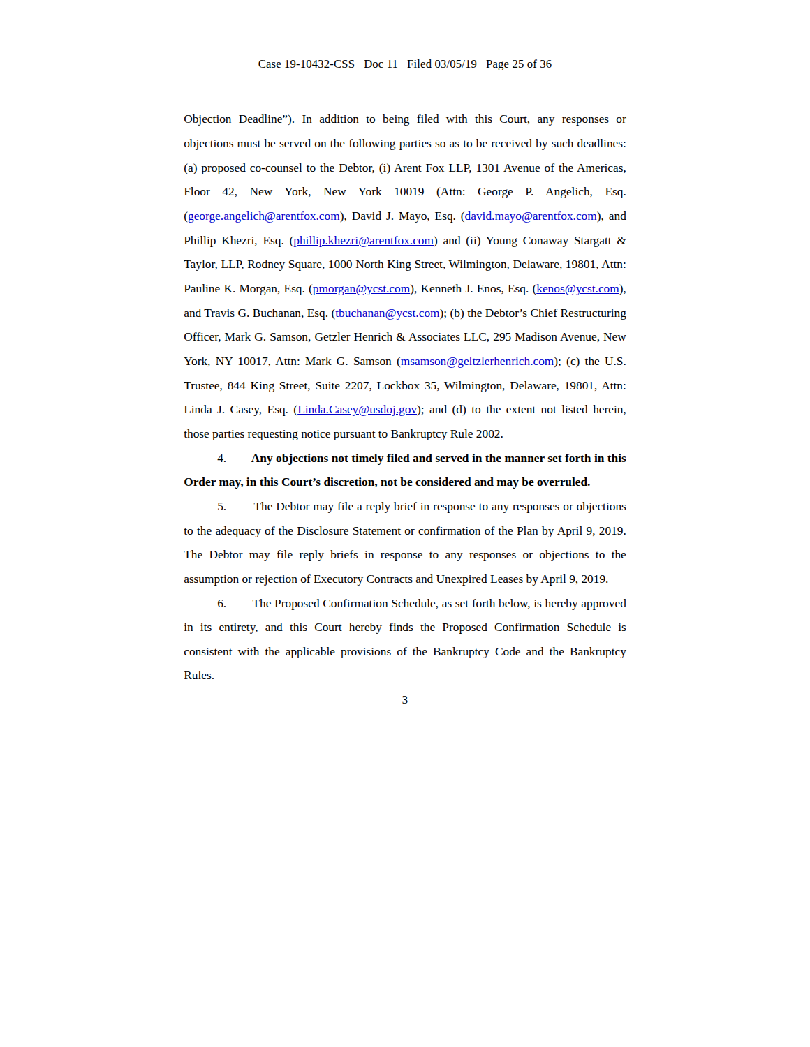Case 19-10432-CSS Doc 11 Filed 03/05/19 Page 25 of 36
Objection Deadline”). In addition to being filed with this Court, any responses or objections must be served on the following parties so as to be received by such deadlines: (a) proposed co-counsel to the Debtor, (i) Arent Fox LLP, 1301 Avenue of the Americas, Floor 42, New York, New York 10019 (Attn: George P. Angelich, Esq. (george.angelich@arentfox.com), David J. Mayo, Esq. (david.mayo@arentfox.com), and Phillip Khezri, Esq. (phillip.khezri@arentfox.com) and (ii) Young Conaway Stargatt & Taylor, LLP, Rodney Square, 1000 North King Street, Wilmington, Delaware, 19801, Attn: Pauline K. Morgan, Esq. (pmorgan@ycst.com), Kenneth J. Enos, Esq. (kenos@ycst.com), and Travis G. Buchanan, Esq. (tbuchanan@ycst.com); (b) the Debtor’s Chief Restructuring Officer, Mark G. Samson, Getzler Henrich & Associates LLC, 295 Madison Avenue, New York, NY 10017, Attn: Mark G. Samson (msamson@geltzlerhenrich.com); (c) the U.S. Trustee, 844 King Street, Suite 2207, Lockbox 35, Wilmington, Delaware, 19801, Attn: Linda J. Casey, Esq. (Linda.Casey@usdoj.gov); and (d) to the extent not listed herein, those parties requesting notice pursuant to Bankruptcy Rule 2002.
4. Any objections not timely filed and served in the manner set forth in this Order may, in this Court’s discretion, not be considered and may be overruled.
5. The Debtor may file a reply brief in response to any responses or objections to the adequacy of the Disclosure Statement or confirmation of the Plan by April 9, 2019. The Debtor may file reply briefs in response to any responses or objections to the assumption or rejection of Executory Contracts and Unexpired Leases by April 9, 2019.
6. The Proposed Confirmation Schedule, as set forth below, is hereby approved in its entirety, and this Court hereby finds the Proposed Confirmation Schedule is consistent with the applicable provisions of the Bankruptcy Code and the Bankruptcy Rules.
3